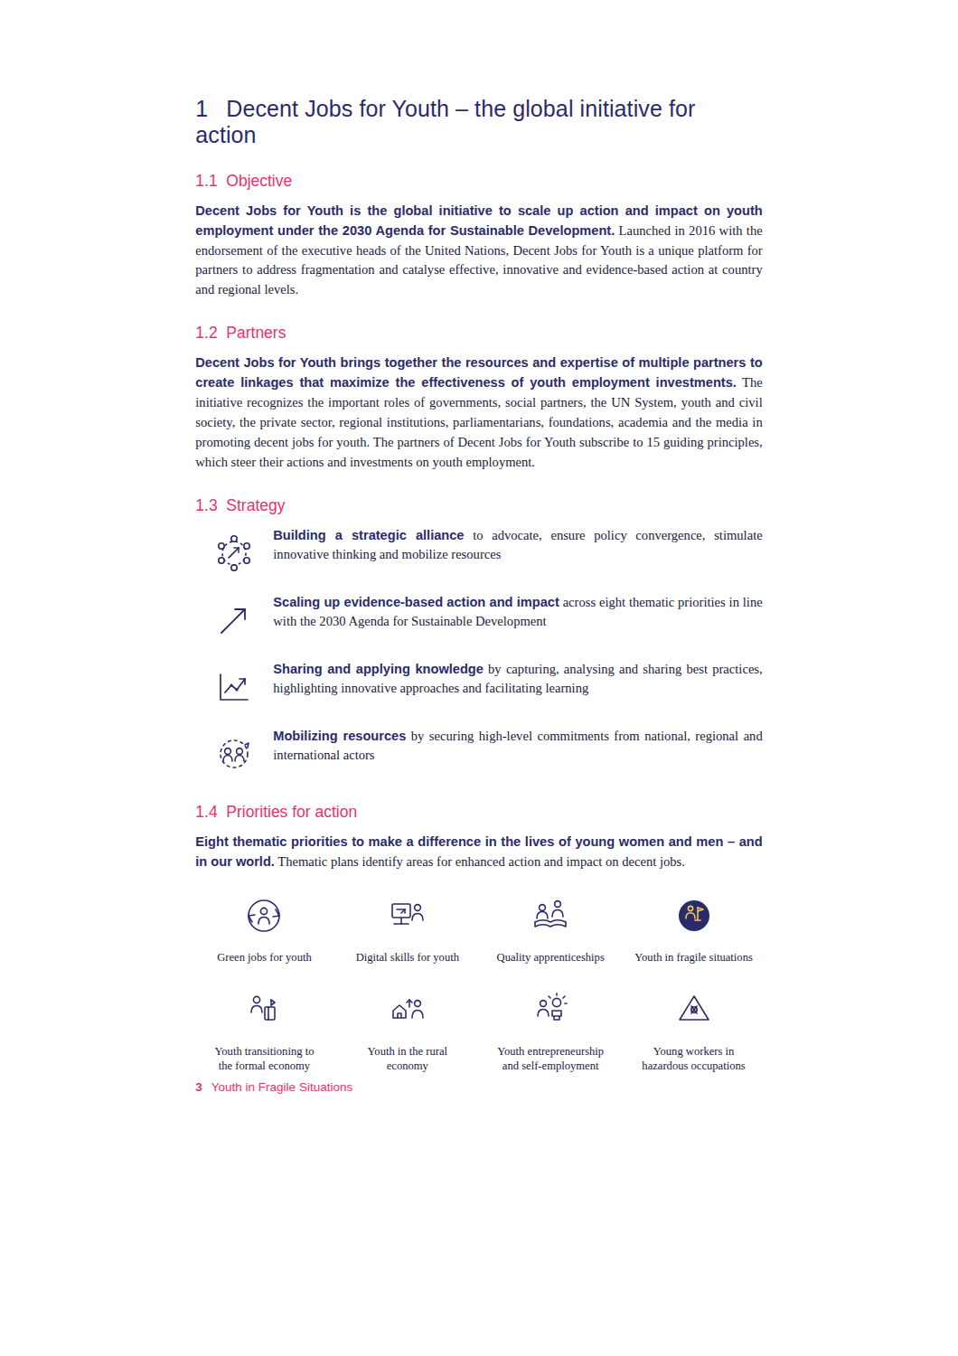1 Decent Jobs for Youth – the global initiative for action
1.1 Objective
Decent Jobs for Youth is the global initiative to scale up action and impact on youth employment under the 2030 Agenda for Sustainable Development. Launched in 2016 with the endorsement of the executive heads of the United Nations, Decent Jobs for Youth is a unique platform for partners to address fragmentation and catalyse effective, innovative and evidence-based action at country and regional levels.
1.2 Partners
Decent Jobs for Youth brings together the resources and expertise of multiple partners to create linkages that maximize the effectiveness of youth employment investments. The initiative recognizes the important roles of governments, social partners, the UN System, youth and civil society, the private sector, regional institutions, parliamentarians, foundations, academia and the media in promoting decent jobs for youth. The partners of Decent Jobs for Youth subscribe to 15 guiding principles, which steer their actions and investments on youth employment.
1.3 Strategy
Building a strategic alliance to advocate, ensure policy convergence, stimulate innovative thinking and mobilize resources
Scaling up evidence-based action and impact across eight thematic priorities in line with the 2030 Agenda for Sustainable Development
Sharing and applying knowledge by capturing, analysing and sharing best practices, highlighting innovative approaches and facilitating learning
Mobilizing resources by securing high-level commitments from national, regional and international actors
1.4 Priorities for action
Eight thematic priorities to make a difference in the lives of young women and men – and in our world. Thematic plans identify areas for enhanced action and impact on decent jobs.
Green jobs for youth
Digital skills for youth
Quality apprenticeships
Youth in fragile situations
Youth transitioning to
the formal economy
Youth in the rural
economy
Youth entrepreneurship
and self-employment
Young workers in
hazardous occupations
3 Youth in Fragile Situations